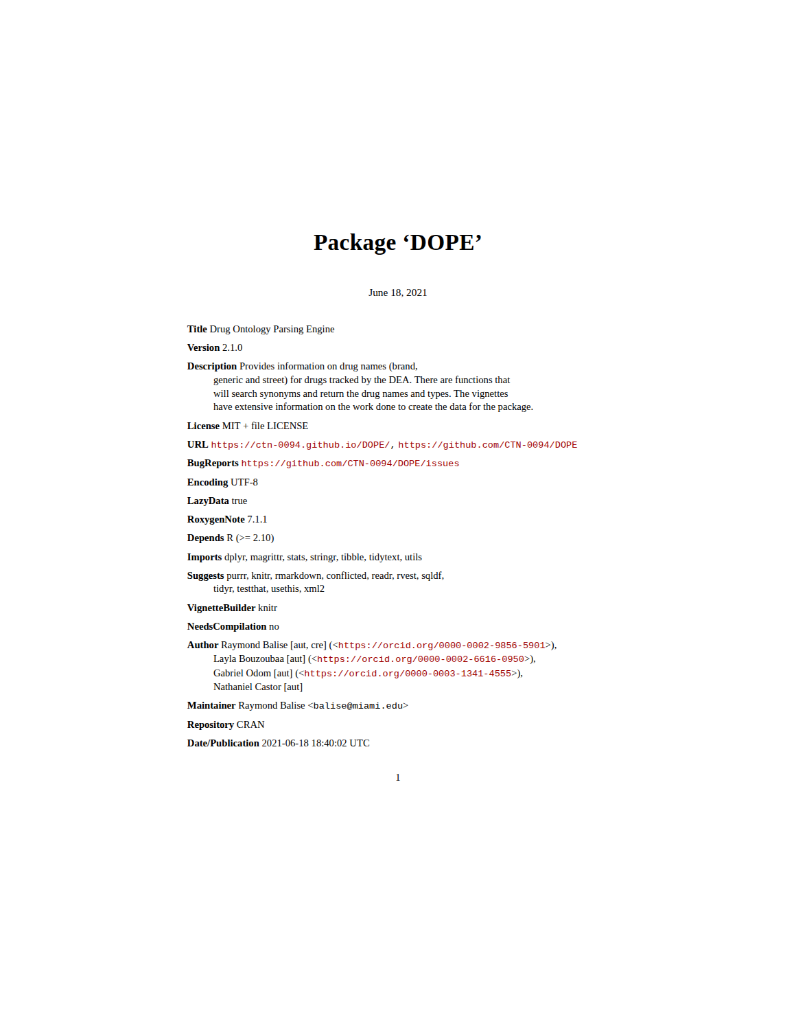Package ‘DOPE’
June 18, 2021
Title Drug Ontology Parsing Engine
Version 2.1.0
Description Provides information on drug names (brand, generic and street) for drugs tracked by the DEA. There are functions that will search synonyms and return the drug names and types. The vignettes have extensive information on the work done to create the data for the package.
License MIT + file LICENSE
URL https://ctn-0094.github.io/DOPE/, https://github.com/CTN-0094/DOPE
BugReports https://github.com/CTN-0094/DOPE/issues
Encoding UTF-8
LazyData true
RoxygenNote 7.1.1
Depends R (>= 2.10)
Imports dplyr, magrittr, stats, stringr, tibble, tidytext, utils
Suggests purrr, knitr, rmarkdown, conflicted, readr, rvest, sqldf, tidyr, testthat, usethis, xml2
VignetteBuilder knitr
NeedsCompilation no
Author Raymond Balise [aut, cre] (<https://orcid.org/0000-0002-9856-5901>), Layla Bouzoubaa [aut] (<https://orcid.org/0000-0002-6616-0950>), Gabriel Odom [aut] (<https://orcid.org/0000-0003-1341-4555>), Nathaniel Castor [aut]
Maintainer Raymond Balise <balise@miami.edu>
Repository CRAN
Date/Publication 2021-06-18 18:40:02 UTC
1